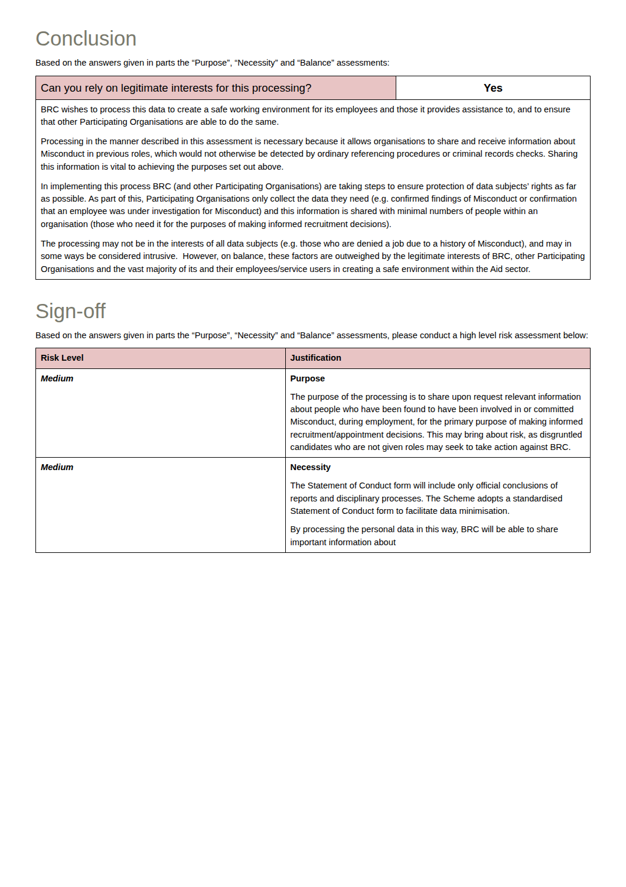Conclusion
Based on the answers given in parts the “Purpose”, “Necessity” and “Balance” assessments:
| Can you rely on legitimate interests for this processing? | Yes |
| BRC wishes to process this data to create a safe working environment for its employees and those it provides assistance to, and to ensure that other Participating Organisations are able to do the same. Processing in the manner described in this assessment is necessary because it allows organisations to share and receive information about Misconduct in previous roles, which would not otherwise be detected by ordinary referencing procedures or criminal records checks. Sharing this information is vital to achieving the purposes set out above. In implementing this process BRC (and other Participating Organisations) are taking steps to ensure protection of data subjects’ rights as far as possible. As part of this, Participating Organisations only collect the data they need (e.g. confirmed findings of Misconduct or confirmation that an employee was under investigation for Misconduct) and this information is shared with minimal numbers of people within an organisation (those who need it for the purposes of making informed recruitment decisions). The processing may not be in the interests of all data subjects (e.g. those who are denied a job due to a history of Misconduct), and may in some ways be considered intrusive. However, on balance, these factors are outweighed by the legitimate interests of BRC, other Participating Organisations and the vast majority of its and their employees/service users in creating a safe environment within the Aid sector. |
Sign-off
Based on the answers given in parts the “Purpose”, “Necessity” and “Balance” assessments, please conduct a high level risk assessment below:
| Risk Level | Justification |
| --- | --- |
| Medium | Purpose The purpose of the processing is to share upon request relevant information about people who have been found to have been involved in or committed Misconduct, during employment, for the primary purpose of making informed recruitment/appointment decisions. This may bring about risk, as disgruntled candidates who are not given roles may seek to take action against BRC. |
| Medium | Necessity The Statement of Conduct form will include only official conclusions of reports and disciplinary processes. The Scheme adopts a standardised Statement of Conduct form to facilitate data minimisation. By processing the personal data in this way, BRC will be able to share important information about |